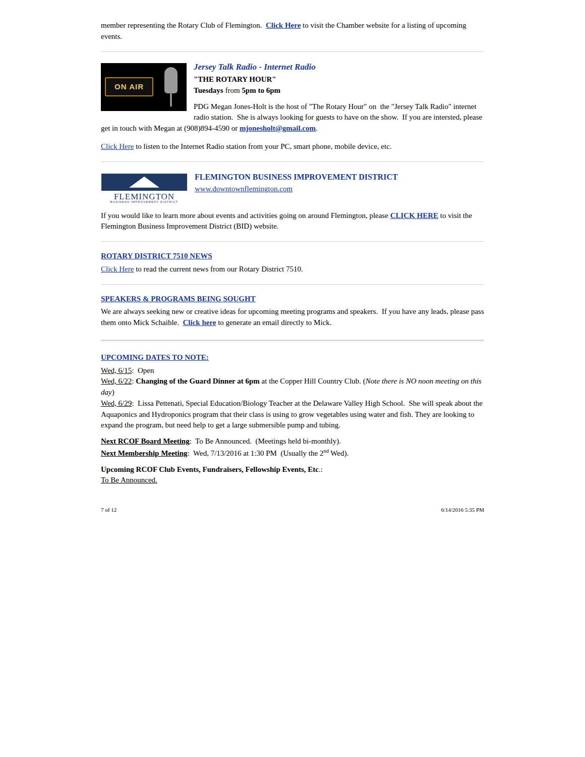member representing the Rotary Club of Flemington. Click Here to visit the Chamber website for a listing of upcoming events.
ON AIR
Jersey Talk Radio - Internet Radio
"THE ROTARY HOUR"
Tuesdays from 5pm to 6pm
PDG Megan Jones-Holt is the host of "The Rotary Hour" on the "Jersey Talk Radio" internet radio station. She is always looking for guests to have on the show. If you are intersted, please get in touch with Megan at (908)894-4590 or mjonesholt@gmail.com.
Click Here to listen to the Internet Radio station from your PC, smart phone, mobile device, etc.
FLEMINGTON
BUSINESS IMPROVEMENT DISTRICT
FLEMINGTON BUSINESS IMPROVEMENT DISTRICT
www.downtownflemington.com
If you would like to learn more about events and activities going on around Flemington, please CLICK HERE to visit the Flemington Business Improvement District (BID) website.
ROTARY DISTRICT 7510 NEWS
Click Here to read the current news from our Rotary District 7510.
SPEAKERS & PROGRAMS BEING SOUGHT
We are always seeking new or creative ideas for upcoming meeting programs and speakers. If you have any leads, please pass them onto Mick Schaible. Click here to generate an email directly to Mick.
UPCOMING DATES TO NOTE:
Wed, 6/15: Open
Wed, 6/22: Changing of the Guard Dinner at 6pm at the Copper Hill Country Club. (Note there is NO noon meeting on this day)
Wed, 6/29: Lissa Pettenati, Special Education/Biology Teacher at the Delaware Valley High School. She will speak about the Aquaponics and Hydroponics program that their class is using to grow vegetables using water and fish. They are looking to expand the program, but need help to get a large submersible pump and tubing.
Next RCOF Board Meeting: To Be Announced. (Meetings held bi-monthly).
Next Membership Meeting: Wed, 7/13/2016 at 1:30 PM (Usually the 2nd Wed).
Upcoming RCOF Club Events, Fundraisers, Fellowship Events, Etc.:
To Be Announced.
7 of 12 6/14/2016 5:35 PM